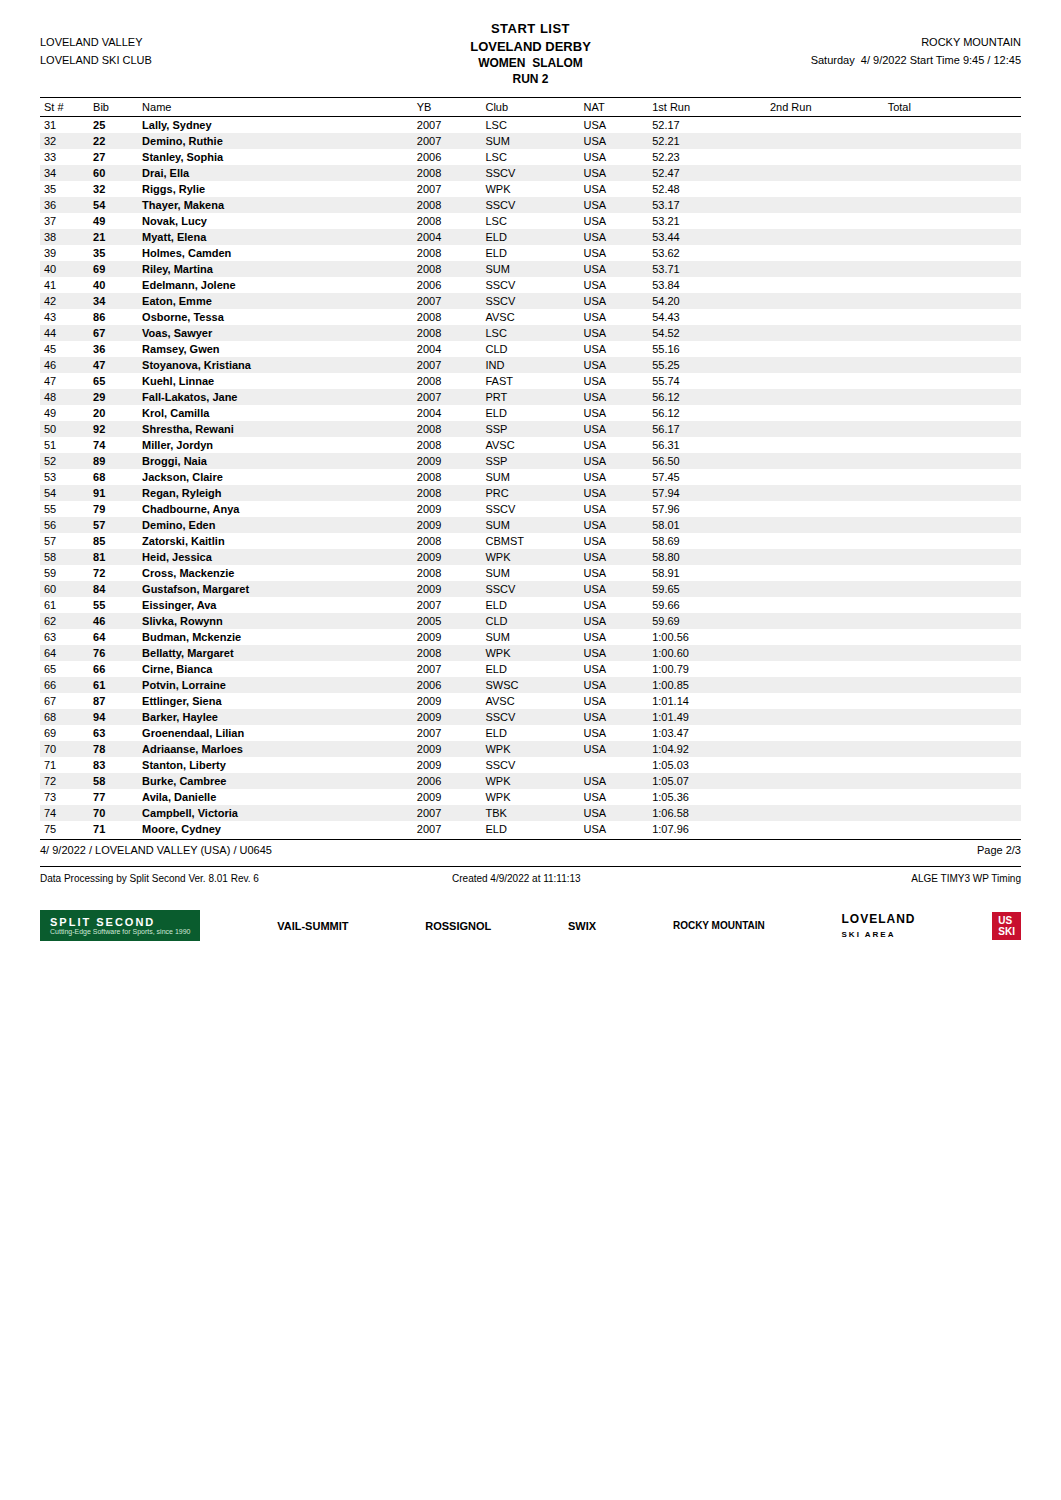START LIST
LOVELAND DERBY
WOMEN SLALOM
RUN 2
LOVELAND VALLEY
LOVELAND SKI CLUB
ROCKY MOUNTAIN
Saturday 4/ 9/2022 Start Time 9:45 / 12:45
| St # | Bib | Name | YB | Club | NAT | 1st Run | 2nd Run | Total |
| --- | --- | --- | --- | --- | --- | --- | --- | --- |
| 31 | 25 | Lally, Sydney | 2007 | LSC | USA | 52.17 | | |
| 32 | 22 | Demino, Ruthie | 2007 | SUM | USA | 52.21 | | |
| 33 | 27 | Stanley, Sophia | 2006 | LSC | USA | 52.23 | | |
| 34 | 60 | Drai, Ella | 2008 | SSCV | USA | 52.47 | | |
| 35 | 32 | Riggs, Rylie | 2007 | WPK | USA | 52.48 | | |
| 36 | 54 | Thayer, Makena | 2008 | SSCV | USA | 53.17 | | |
| 37 | 49 | Novak, Lucy | 2008 | LSC | USA | 53.21 | | |
| 38 | 21 | Myatt, Elena | 2004 | ELD | USA | 53.44 | | |
| 39 | 35 | Holmes, Camden | 2008 | ELD | USA | 53.62 | | |
| 40 | 69 | Riley, Martina | 2008 | SUM | USA | 53.71 | | |
| 41 | 40 | Edelmann, Jolene | 2006 | SSCV | USA | 53.84 | | |
| 42 | 34 | Eaton, Emme | 2007 | SSCV | USA | 54.20 | | |
| 43 | 86 | Osborne, Tessa | 2008 | AVSC | USA | 54.43 | | |
| 44 | 67 | Voas, Sawyer | 2008 | LSC | USA | 54.52 | | |
| 45 | 36 | Ramsey, Gwen | 2004 | CLD | USA | 55.16 | | |
| 46 | 47 | Stoyanova, Kristiana | 2007 | IND | USA | 55.25 | | |
| 47 | 65 | Kuehl, Linnae | 2008 | FAST | USA | 55.74 | | |
| 48 | 29 | Fall-Lakatos, Jane | 2007 | PRT | USA | 56.12 | | |
| 49 | 20 | Krol, Camilla | 2004 | ELD | USA | 56.12 | | |
| 50 | 92 | Shrestha, Rewani | 2008 | SSP | USA | 56.17 | | |
| 51 | 74 | Miller, Jordyn | 2008 | AVSC | USA | 56.31 | | |
| 52 | 89 | Broggi, Naia | 2009 | SSP | USA | 56.50 | | |
| 53 | 68 | Jackson, Claire | 2008 | SUM | USA | 57.45 | | |
| 54 | 91 | Regan, Ryleigh | 2008 | PRC | USA | 57.94 | | |
| 55 | 79 | Chadbourne, Anya | 2009 | SSCV | USA | 57.96 | | |
| 56 | 57 | Demino, Eden | 2009 | SUM | USA | 58.01 | | |
| 57 | 85 | Zatorski, Kaitlin | 2008 | CBMST | USA | 58.69 | | |
| 58 | 81 | Heid, Jessica | 2009 | WPK | USA | 58.80 | | |
| 59 | 72 | Cross, Mackenzie | 2008 | SUM | USA | 58.91 | | |
| 60 | 84 | Gustafson, Margaret | 2009 | SSCV | USA | 59.65 | | |
| 61 | 55 | Eissinger, Ava | 2007 | ELD | USA | 59.66 | | |
| 62 | 46 | Slivka, Rowynn | 2005 | CLD | USA | 59.69 | | |
| 63 | 64 | Budman, Mckenzie | 2009 | SUM | USA | 1:00.56 | | |
| 64 | 76 | Bellatty, Margaret | 2008 | WPK | USA | 1:00.60 | | |
| 65 | 66 | Cirne, Bianca | 2007 | ELD | USA | 1:00.79 | | |
| 66 | 61 | Potvin, Lorraine | 2006 | SWSC | USA | 1:00.85 | | |
| 67 | 87 | Ettlinger, Siena | 2009 | AVSC | USA | 1:01.14 | | |
| 68 | 94 | Barker, Haylee | 2009 | SSCV | USA | 1:01.49 | | |
| 69 | 63 | Groenendaal, Lilian | 2007 | ELD | USA | 1:03.47 | | |
| 70 | 78 | Adriaanse, Marloes | 2009 | WPK | USA | 1:04.92 | | |
| 71 | 83 | Stanton, Liberty | 2009 | SSCV | | 1:05.03 | | |
| 72 | 58 | Burke, Cambree | 2006 | WPK | USA | 1:05.07 | | |
| 73 | 77 | Avila, Danielle | 2009 | WPK | USA | 1:05.36 | | |
| 74 | 70 | Campbell, Victoria | 2007 | TBK | USA | 1:06.58 | | |
| 75 | 71 | Moore, Cydney | 2007 | ELD | USA | 1:07.96 | | |
4/ 9/2022 / LOVELAND VALLEY (USA) / U0645 Page 2/3
Data Processing by Split Second Ver. 8.01 Rev. 6 Created 4/9/2022 at 11:11:13 ALGE TIMY3 WP Timing
SPLIT SECONDCutting-Edge Software for Sports, since 1990
VAIL-SUMMIT
ROSSIGNOL
SWIX
ROCKY MOUNTAIN
LOVELAND
SKI AREA
US
SKI